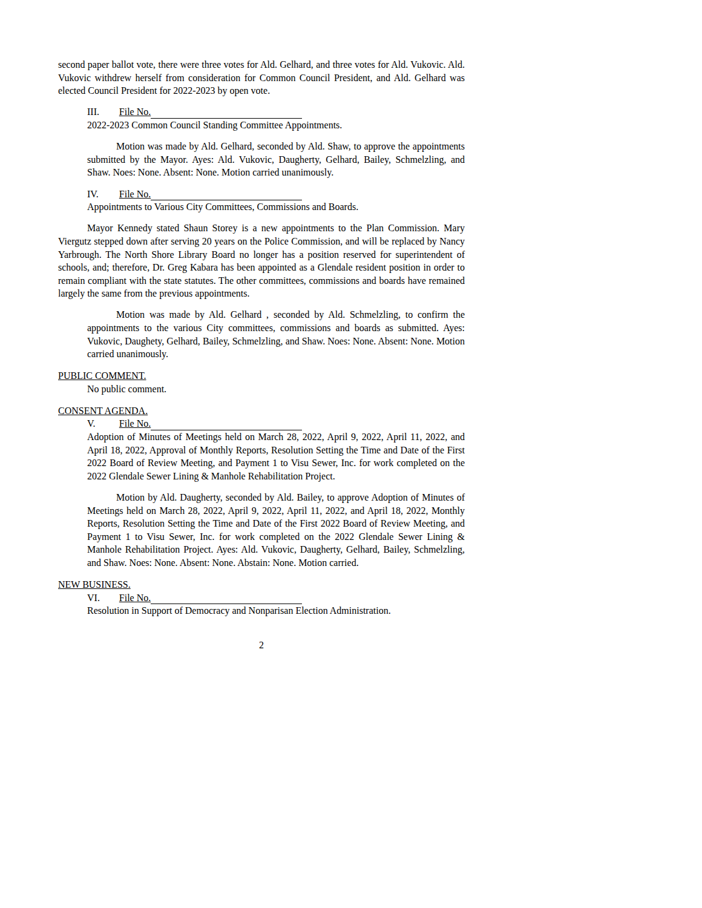second paper ballot vote, there were three votes for Ald. Gelhard, and three votes for Ald. Vukovic. Ald. Vukovic withdrew herself from consideration for Common Council President, and Ald. Gelhard was elected Council President for 2022-2023 by open vote.
III. File No.
2022-2023 Common Council Standing Committee Appointments.
Motion was made by Ald. Gelhard, seconded by Ald. Shaw, to approve the appointments submitted by the Mayor. Ayes: Ald. Vukovic, Daugherty, Gelhard, Bailey, Schmelzling, and Shaw. Noes: None. Absent: None. Motion carried unanimously.
IV. File No.
Appointments to Various City Committees, Commissions and Boards.
Mayor Kennedy stated Shaun Storey is a new appointments to the Plan Commission. Mary Viergutz stepped down after serving 20 years on the Police Commission, and will be replaced by Nancy Yarbrough. The North Shore Library Board no longer has a position reserved for superintendent of schools, and; therefore, Dr. Greg Kabara has been appointed as a Glendale resident position in order to remain compliant with the state statutes. The other committees, commissions and boards have remained largely the same from the previous appointments.
Motion was made by Ald. Gelhard , seconded by Ald. Schmelzling, to confirm the appointments to the various City committees, commissions and boards as submitted. Ayes: Vukovic, Daughety, Gelhard, Bailey, Schmelzling, and Shaw. Noes: None. Absent: None. Motion carried unanimously.
PUBLIC COMMENT.
No public comment.
CONSENT AGENDA.
V. File No.
Adoption of Minutes of Meetings held on March 28, 2022, April 9, 2022, April 11, 2022, and April 18, 2022, Approval of Monthly Reports, Resolution Setting the Time and Date of the First 2022 Board of Review Meeting, and Payment 1 to Visu Sewer, Inc. for work completed on the 2022 Glendale Sewer Lining & Manhole Rehabilitation Project.
Motion by Ald. Daugherty, seconded by Ald. Bailey, to approve Adoption of Minutes of Meetings held on March 28, 2022, April 9, 2022, April 11, 2022, and April 18, 2022, Monthly Reports, Resolution Setting the Time and Date of the First 2022 Board of Review Meeting, and Payment 1 to Visu Sewer, Inc. for work completed on the 2022 Glendale Sewer Lining & Manhole Rehabilitation Project. Ayes: Ald. Vukovic, Daugherty, Gelhard, Bailey, Schmelzling, and Shaw. Noes: None. Absent: None. Abstain: None. Motion carried.
NEW BUSINESS.
VI. File No.
Resolution in Support of Democracy and Nonparisan Election Administration.
2